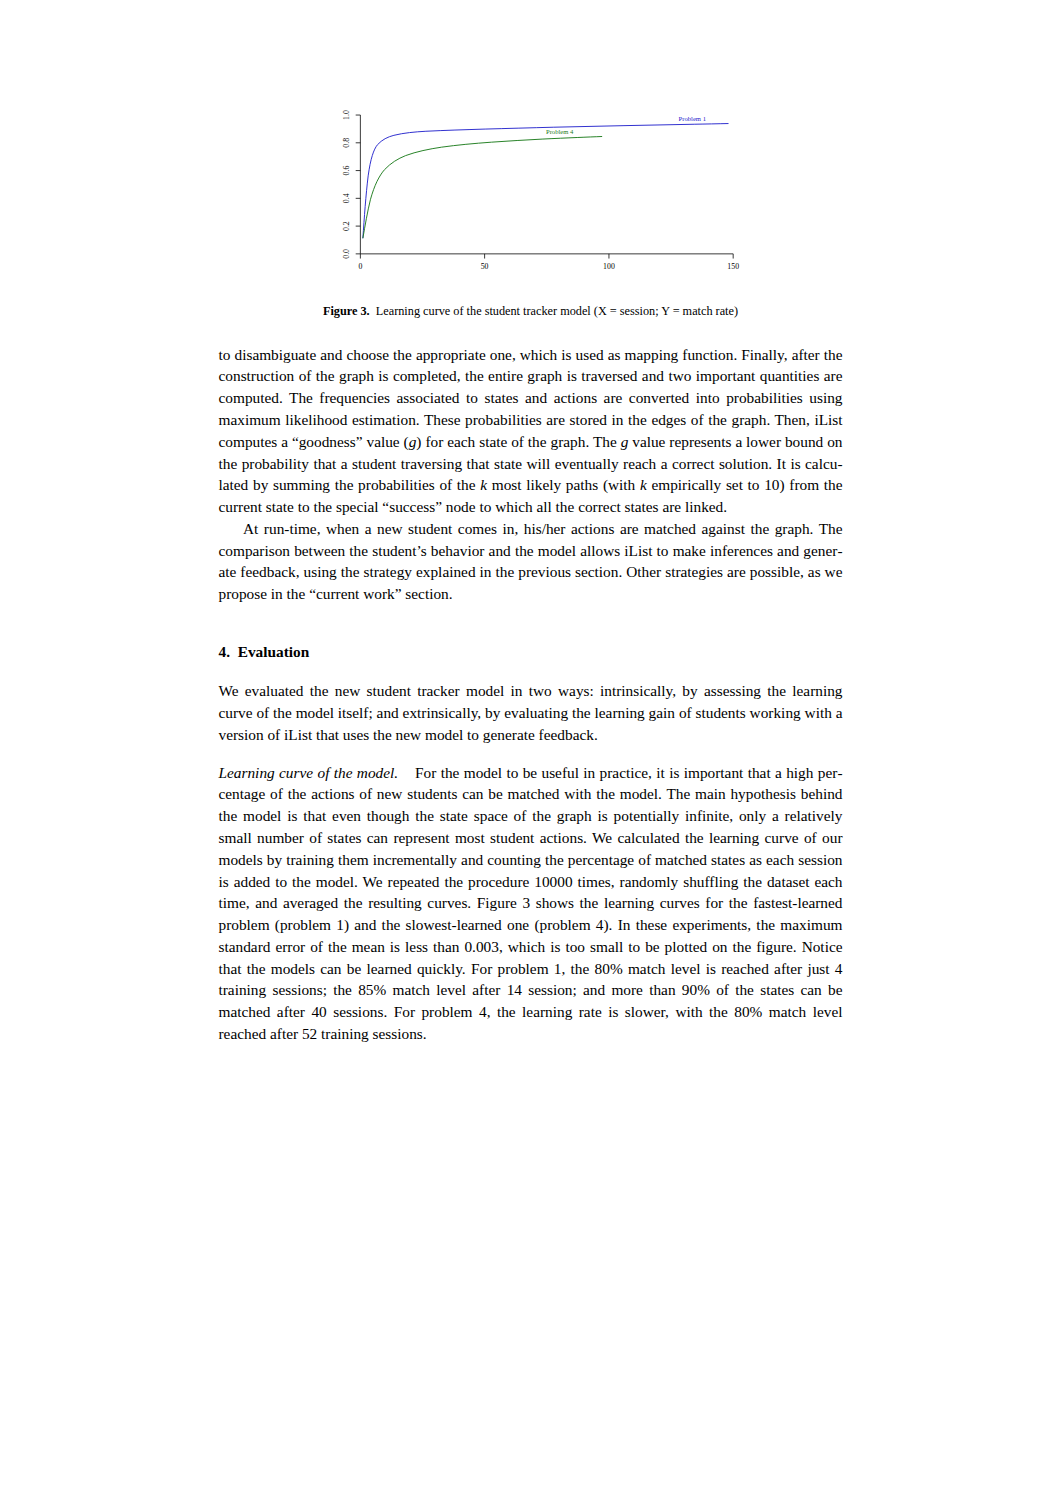0.0 0.2 0.4 0.6 0.8 1.0 0 50 100 150 Problem 1 Problem 4
Figure 3. Learning curve of the student tracker model (X = session; Y = match rate)
to disambiguate and choose the appropriate one, which is used as mapping function. Finally, after the construction of the graph is completed, the entire graph is traversed and two important quantities are computed. The frequencies associated to states and actions are converted into probabilities using maximum likelihood estimation. These probabilities are stored in the edges of the graph. Then, iList computes a “goodness” value (g) for each state of the graph. The g value represents a lower bound on the probability that a student traversing that state will eventually reach a correct solution. It is calculated by summing the probabilities of the k most likely paths (with k empirically set to 10) from the current state to the special “success” node to which all the correct states are linked.
At run-time, when a new student comes in, his/her actions are matched against the graph. The comparison between the student’s behavior and the model allows iList to make inferences and generate feedback, using the strategy explained in the previous section. Other strategies are possible, as we propose in the “current work” section.
4. Evaluation
We evaluated the new student tracker model in two ways: intrinsically, by assessing the learning curve of the model itself; and extrinsically, by evaluating the learning gain of students working with a version of iList that uses the new model to generate feedback.
Learning curve of the model. For the model to be useful in practice, it is important that a high percentage of the actions of new students can be matched with the model. The main hypothesis behind the model is that even though the state space of the graph is potentially infinite, only a relatively small number of states can represent most student actions. We calculated the learning curve of our models by training them incrementally and counting the percentage of matched states as each session is added to the model. We repeated the procedure 10000 times, randomly shuffling the dataset each time, and averaged the resulting curves. Figure 3 shows the learning curves for the fastest-learned problem (problem 1) and the slowest-learned one (problem 4). In these experiments, the maximum standard error of the mean is less than 0.003, which is too small to be plotted on the figure. Notice that the models can be learned quickly. For problem 1, the 80% match level is reached after just 4 training sessions; the 85% match level after 14 session; and more than 90% of the states can be matched after 40 sessions. For problem 4, the learning rate is slower, with the 80% match level reached after 52 training sessions.